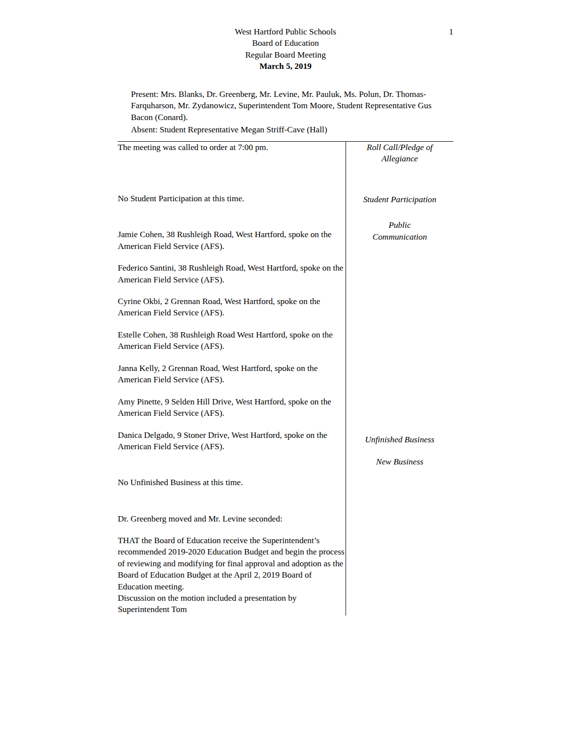1
West Hartford Public Schools Board of Education Regular Board Meeting March 5, 2019
Present: Mrs. Blanks, Dr. Greenberg, Mr. Levine, Mr. Pauluk, Ms. Polun, Dr. Thomas-Farquharson, Mr. Zydanowicz, Superintendent Tom Moore, Student Representative Gus Bacon (Conard).
Absent: Student Representative Megan Striff-Cave (Hall)
| The meeting was called to order at 7:00 pm. No Student Participation at this time. Jamie Cohen, 38 Rushleigh Road, West Hartford, spoke on the American Field Service (AFS). Federico Santini, 38 Rushleigh Road, West Hartford, spoke on the American Field Service (AFS). Cyrine Okbi, 2 Grennan Road, West Hartford, spoke on the American Field Service (AFS). Estelle Cohen, 38 Rushleigh Road West Hartford, spoke on the American Field Service (AFS). Janna Kelly, 2 Grennan Road, West Hartford, spoke on the American Field Service (AFS). Amy Pinette, 9 Selden Hill Drive, West Hartford, spoke on the American Field Service (AFS). Danica Delgado, 9 Stoner Drive, West Hartford, spoke on the American Field Service (AFS). No Unfinished Business at this time. Dr. Greenberg moved and Mr. Levine seconded: THAT the Board of Education receive the Superintendent’s recommended 2019-2020 Education Budget and begin the process of reviewing and modifying for final approval and adoption as the Board of Education Budget at the April 2, 2019 Board of Education meeting. Discussion on the motion included a presentation by Superintendent Tom | Roll Call/Pledge of Allegiance Student Participation Public Communication Unfinished Business New Business |